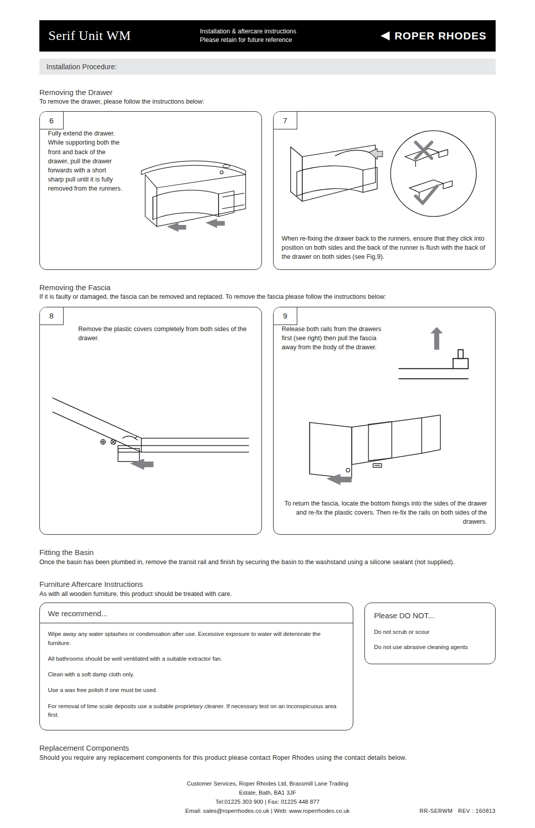Serif Unit WM
Installation & aftercare instructions
Please retain for future reference
ROPER RHODES
Installation Procedure:
Removing the Drawer
To remove the drawer, please follow the instructions below:
6
Fully extend the drawer.
While supporting both the front and back of the drawer, pull the drawer forwards with a short sharp pull until it is fully removed from the runners.
7
When re-fixing the drawer back to the runners, ensure that they click into position on both sides and the back of the runner is flush with the back of the drawer on both sides (see Fig.9).
Removing the Fascia
If it is faulty or damaged, the fascia can be removed and replaced. To remove the fascia please follow the instructions below:
8
Remove the plastic covers completely from both sides of the drawer.
9
Release both rails from the drawers first (see right) then pull the fascia away from the body of the drawer.
To return the fascia, locate the bottom fixings into the sides of the drawer and re-fix the plastic covers. Then re-fix the rails on both sides of the drawers.
Fitting the Basin
Once the basin has been plumbed in, remove the transit rail and finish by securing the basin to the washstand using a silicone sealant (not supplied).
Furniture Aftercare Instructions
As with all wooden furniture, this product should be treated with care.
We recommend...
Wipe away any water splashes or condensation after use. Excessive exposure to water will deteriorate the furniture.
All bathrooms should be well ventilated with a suitable extractor fan.
Clean with a soft damp cloth only.
Use a wax free polish if one must be used.
For removal of lime scale deposits use a suitable proprietary cleaner. If necessary test on an inconspicuous area first.
Please DO NOT...
Do not scrub or scour
Do not use abrasive cleaning agents
Replacement Components
Should you require any replacement components for this product please contact Roper Rhodes using the contact details below.
Customer Services, Roper Rhodes Ltd, Brassmill Lane Trading
Estate, Bath, BA1 3JF
Tel:01225 303 900 | Fax: 01225 448 877
Email: sales@roperrhodes.co.uk | Web: www.roperrhodes.co.uk RR-SERWM REV : 160813